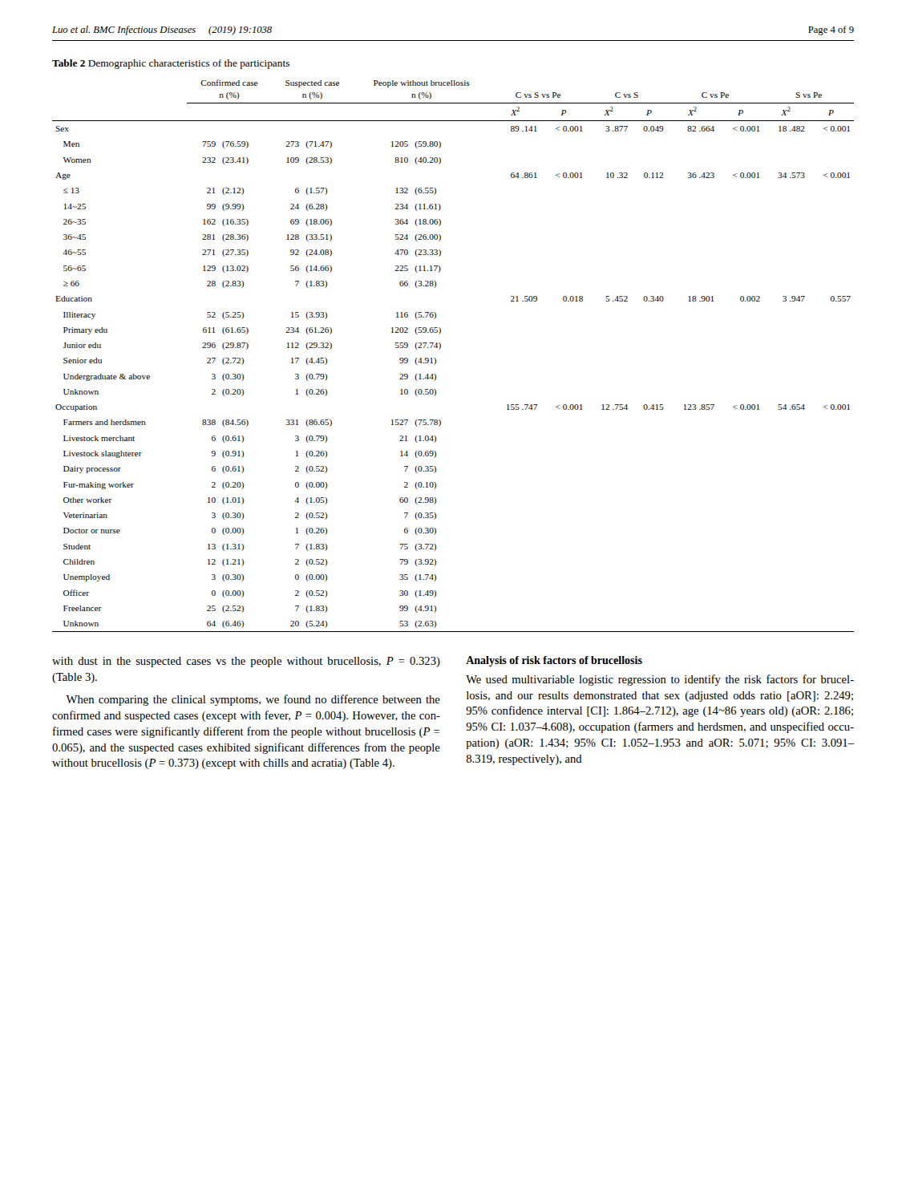Luo et al. BMC Infectious Diseases (2019) 19:1038
Page 4 of 9
Table 2 Demographic characteristics of the participants
| | Confirmed case n (%) | Suspected case n (%) | People without brucellosis n (%) | C vs S vs Pe | C vs S | C vs Pe | S vs Pe |
| --- | --- | --- | --- | --- | --- | --- | --- |
| | | | X 2 | P | X 2 | P | X 2 | P | X 2 | P |
| Sex | | 89 .141 | < 0.001 | 3 .877 | 0.049 | 82 .664 | < 0.001 | 18 .482 | < 0.001 |
| Men | 759 | (76.59) | 273 | (71.47) | 1205 | (59.80) | |
| Women | 232 | (23.41) | 109 | (28.53) | 810 | (40.20) | |
| Age | | 64 .861 | < 0.001 | 10 .32 | 0.112 | 36 .423 | < 0.001 | 34 .573 | < 0.001 |
| ≤ 13 | 21 | (2.12) | 6 | (1.57) | 132 | (6.55) | |
| 14~25 | 99 | (9.99) | 24 | (6.28) | 234 | (11.61) | |
| 26~35 | 162 | (16.35) | 69 | (18.06) | 364 | (18.06) | |
| 36~45 | 281 | (28.36) | 128 | (33.51) | 524 | (26.00) | |
| 46~55 | 271 | (27.35) | 92 | (24.08) | 470 | (23.33) | |
| 56~65 | 129 | (13.02) | 56 | (14.66) | 225 | (11.17) | |
| ≥ 66 | 28 | (2.83) | 7 | (1.83) | 66 | (3.28) | |
| Education | | 21 .509 | 0.018 | 5 .452 | 0.340 | 18 .901 | 0.002 | 3 .947 | 0.557 |
| Illiteracy | 52 | (5.25) | 15 | (3.93) | 116 | (5.76) | |
| Primary edu | 611 | (61.65) | 234 | (61.26) | 1202 | (59.65) | |
| Junior edu | 296 | (29.87) | 112 | (29.32) | 559 | (27.74) | |
| Senior edu | 27 | (2.72) | 17 | (4.45) | 99 | (4.91) | |
| Undergraduate & above | 3 | (0.30) | 3 | (0.79) | 29 | (1.44) | |
| Unknown | 2 | (0.20) | 1 | (0.26) | 10 | (0.50) | |
| Occupation | | 155 .747 | < 0.001 | 12 .754 | 0.415 | 123 .857 | < 0.001 | 54 .654 | < 0.001 |
| Farmers and herdsmen | 838 | (84.56) | 331 | (86.65) | 1527 | (75.78) | |
| Livestock merchant | 6 | (0.61) | 3 | (0.79) | 21 | (1.04) | |
| Livestock slaughterer | 9 | (0.91) | 1 | (0.26) | 14 | (0.69) | |
| Dairy processor | 6 | (0.61) | 2 | (0.52) | 7 | (0.35) | |
| Fur-making worker | 2 | (0.20) | 0 | (0.00) | 2 | (0.10) | |
| Other worker | 10 | (1.01) | 4 | (1.05) | 60 | (2.98) | |
| Veterinarian | 3 | (0.30) | 2 | (0.52) | 7 | (0.35) | |
| Doctor or nurse | 0 | (0.00) | 1 | (0.26) | 6 | (0.30) | |
| Student | 13 | (1.31) | 7 | (1.83) | 75 | (3.72) | |
| Children | 12 | (1.21) | 2 | (0.52) | 79 | (3.92) | |
| Unemployed | 3 | (0.30) | 0 | (0.00) | 35 | (1.74) | |
| Officer | 0 | (0.00) | 2 | (0.52) | 30 | (1.49) | |
| Freelancer | 25 | (2.52) | 7 | (1.83) | 99 | (4.91) | |
| Unknown | 64 | (6.46) | 20 | (5.24) | 53 | (2.63) | |
with dust in the suspected cases vs the people without brucellosis, P = 0.323) (Table 3).
When comparing the clinical symptoms, we found no difference between the confirmed and suspected cases (except with fever, P = 0.004). However, the confirmed cases were significantly different from the people without brucellosis (P = 0.065), and the suspected cases exhibited significant differences from the people without brucellosis (P = 0.373) (except with chills and acratia) (Table 4).
Analysis of risk factors of brucellosis
We used multivariable logistic regression to identify the risk factors for brucellosis, and our results demonstrated that sex (adjusted odds ratio [aOR]: 2.249; 95% confidence interval [CI]: 1.864–2.712), age (14~86 years old) (aOR: 2.186; 95% CI: 1.037–4.608), occupation (farmers and herdsmen, and unspecified occupation) (aOR: 1.434; 95% CI: 1.052–1.953 and aOR: 5.071; 95% CI: 3.091–8.319, respectively), and